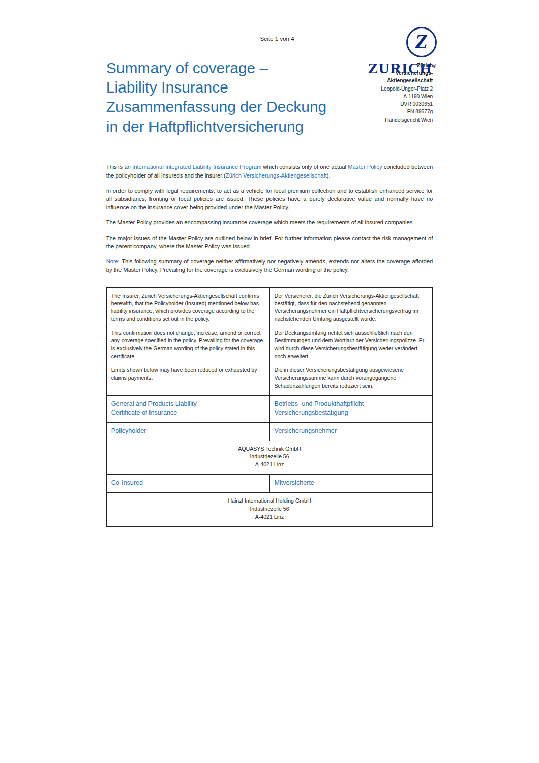Seite 1 von 4
ZURICH®
Summary of coverage –
Liability Insurance
Zusammenfassung der Deckung
in der Haftpflichtversicherung
Zürich
Versicherungs-
Aktiengesellschaft
Leopold-Unger-Platz 2
A-1190 Wien
DVR 0030651
FN 89577g
Handelsgericht Wien
This is an International Integrated Liability Insurance Program which consists only of one actual Master Policy concluded between the policyholder of all insureds and the insurer (Zürich Versicherungs-Aktiengesellschaft).
In order to comply with legal requirements, to act as a vehicle for local premium collection and to establish enhanced service for all subsidiaries, fronting or local policies are issued. These policies have a purely declarative value and normally have no influence on the insurance cover being provided under the Master Policy.
The Master Policy provides an encompassing insurance coverage which meets the requirements of all insured companies.
The major issues of the Master Policy are outlined below in brief. For further information please contact the risk management of the parent company, where the Master Policy was issued.
Note: This following summary of coverage neither affirmatively nor negatively amends, extends nor alters the coverage afforded by the Master Policy. Prevailing for the coverage is exclusively the German wording of the policy.
| The Insurer, Zürich Versicherungs-Aktiengesellschaft confirms herewith, that the Policyholder (Insured) mentioned below has liability insurance, which provides coverage according to the terms and conditions set out in the policy. This confirmation does not change, increase, amend or correct any coverage specified in the policy. Prevailing for the coverage is exclusively the German wording of the policy stated in this certificate. Limits shown below may have been reduced or exhausted by claims payments. | Der Versicherer, die Zürich Versicherungs-Aktiengesellschaft bestätigt, dass für den nachstehend genannten Versicherungsnehmer ein Haftpflichtversicherungsvertrag im nachstehenden Umfang ausgestellt wurde. Der Deckungsumfang richtet sich ausschließlich nach den Bestimmungen und dem Wortlaut der Versicherungspolizze. Er wird durch diese Versicherungsbestätigung weder verändert noch erweitert. Die in dieser Versicherungsbestätigung ausgewiesene Versicherungssumme kann durch vorangegangene Schadenzahlungen bereits reduziert sein. |
| General and Products Liability Certificate of Insurance | Betriebs- und Produkthaftpflicht Versicherungsbestätigung |
| Policyholder | Versicherungsnehmer |
| AQUASYS Technik GmbH Industriezeile 56 A-4021 Linz |
| Co-Insured | Mitversicherte |
| Hainzl International Holding GmbH Industriezeile 56 A-4021 Linz |